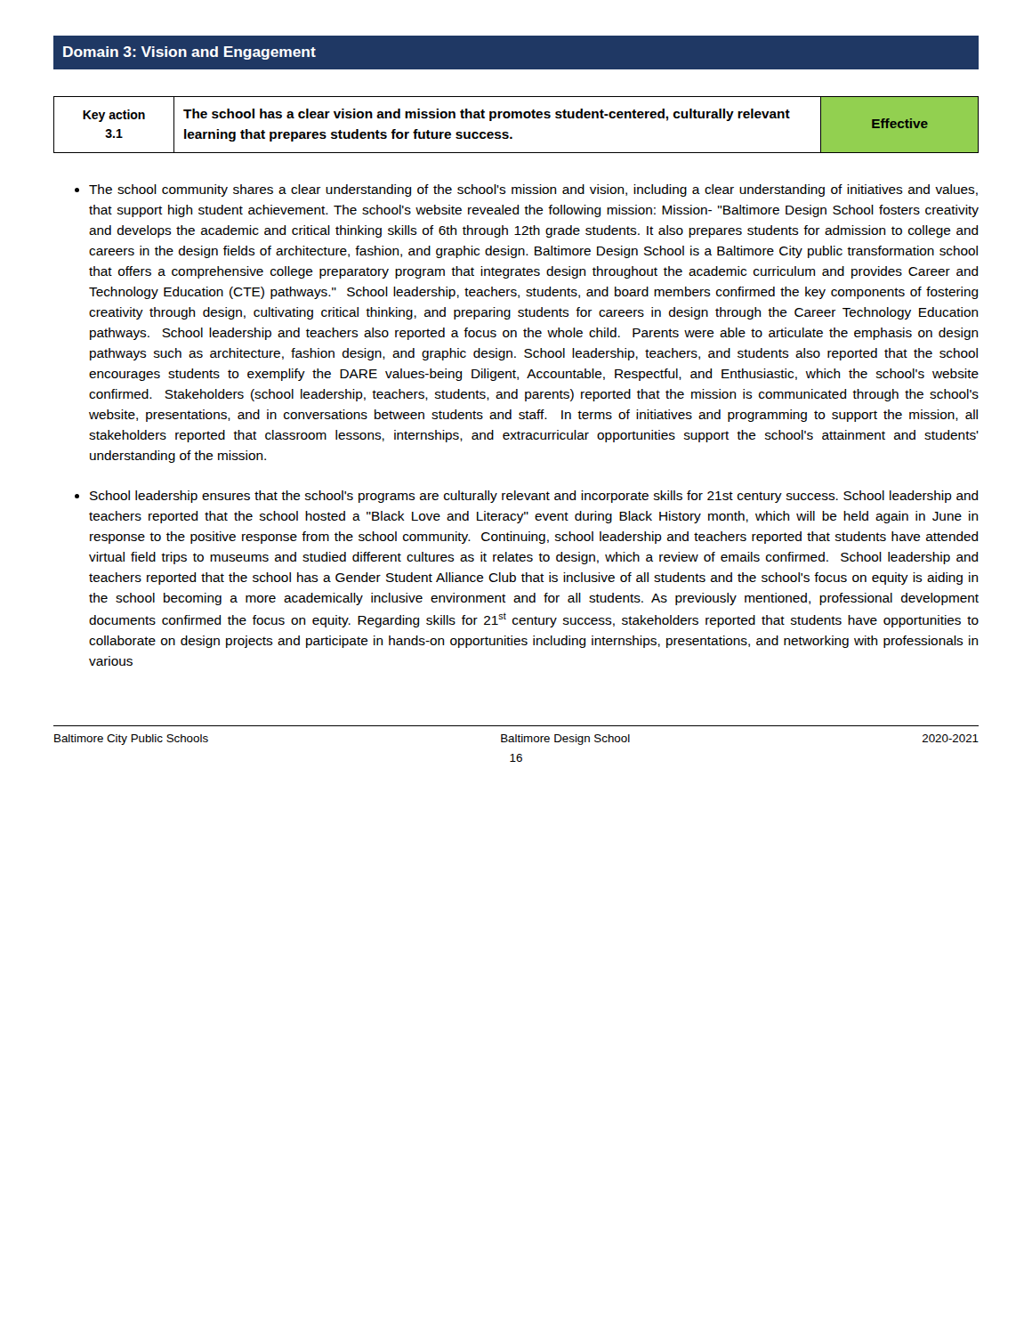Domain 3: Vision and Engagement
| Key action 3.1 | The school has a clear vision and mission that promotes student-centered, culturally relevant learning that prepares students for future success. | Effective |
The school community shares a clear understanding of the school's mission and vision, including a clear understanding of initiatives and values, that support high student achievement. The school's website revealed the following mission: Mission- "Baltimore Design School fosters creativity and develops the academic and critical thinking skills of 6th through 12th grade students. It also prepares students for admission to college and careers in the design fields of architecture, fashion, and graphic design. Baltimore Design School is a Baltimore City public transformation school that offers a comprehensive college preparatory program that integrates design throughout the academic curriculum and provides Career and Technology Education (CTE) pathways." School leadership, teachers, students, and board members confirmed the key components of fostering creativity through design, cultivating critical thinking, and preparing students for careers in design through the Career Technology Education pathways. School leadership and teachers also reported a focus on the whole child. Parents were able to articulate the emphasis on design pathways such as architecture, fashion design, and graphic design. School leadership, teachers, and students also reported that the school encourages students to exemplify the DARE values-being Diligent, Accountable, Respectful, and Enthusiastic, which the school's website confirmed. Stakeholders (school leadership, teachers, students, and parents) reported that the mission is communicated through the school's website, presentations, and in conversations between students and staff. In terms of initiatives and programming to support the mission, all stakeholders reported that classroom lessons, internships, and extracurricular opportunities support the school's attainment and students' understanding of the mission.
School leadership ensures that the school's programs are culturally relevant and incorporate skills for 21st century success. School leadership and teachers reported that the school hosted a "Black Love and Literacy" event during Black History month, which will be held again in June in response to the positive response from the school community. Continuing, school leadership and teachers reported that students have attended virtual field trips to museums and studied different cultures as it relates to design, which a review of emails confirmed. School leadership and teachers reported that the school has a Gender Student Alliance Club that is inclusive of all students and the school's focus on equity is aiding in the school becoming a more academically inclusive environment and for all students. As previously mentioned, professional development documents confirmed the focus on equity. Regarding skills for 21st century success, stakeholders reported that students have opportunities to collaborate on design projects and participate in hands-on opportunities including internships, presentations, and networking with professionals in various
Baltimore City Public Schools Baltimore Design School 2020-2021
16